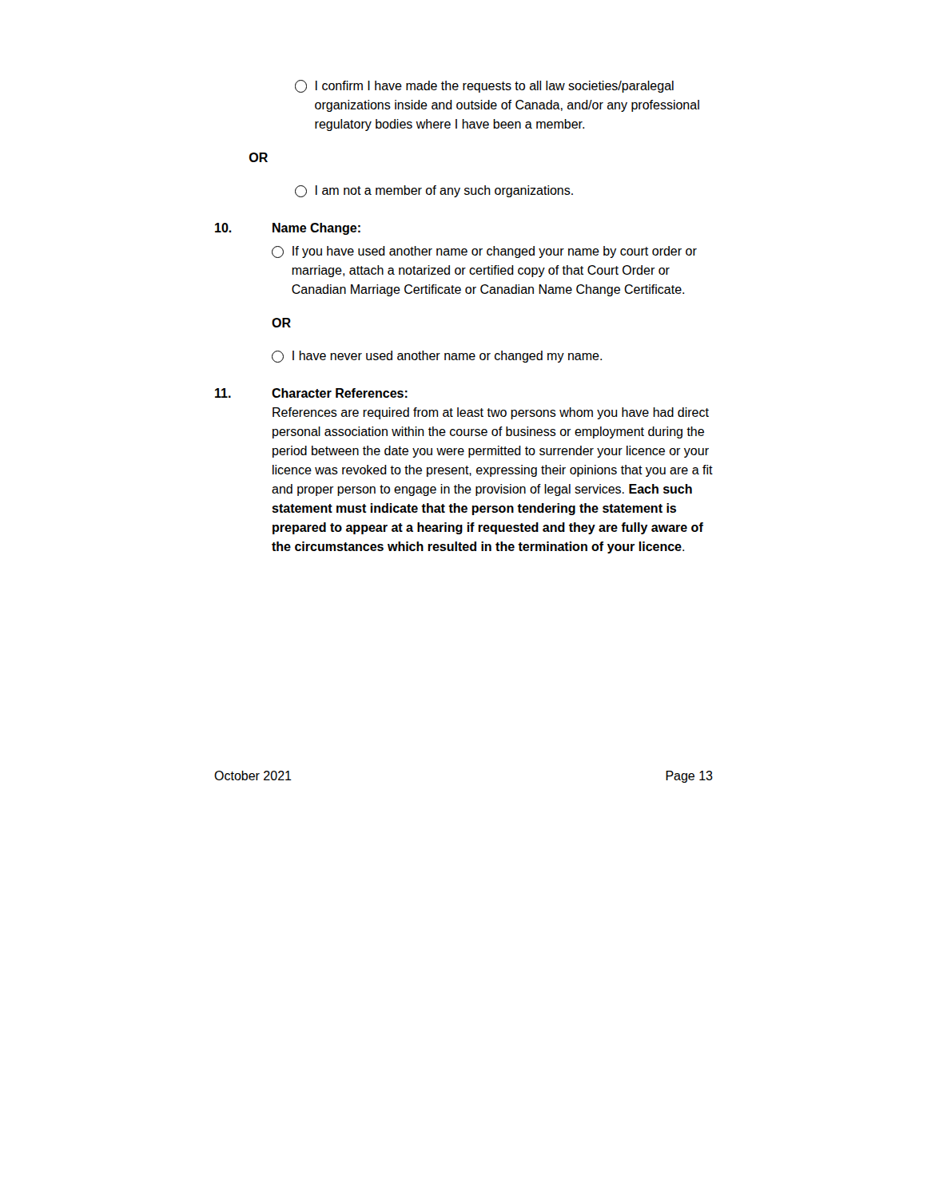I confirm I have made the requests to all law societies/paralegal organizations inside and outside of Canada, and/or any professional regulatory bodies where I have been a member.
OR
I am not a member of any such organizations.
10.
Name Change:
If you have used another name or changed your name by court order or marriage, attach a notarized or certified copy of that Court Order or Canadian Marriage Certificate or Canadian Name Change Certificate.
OR
I have never used another name or changed my name.
11.
Character References:
References are required from at least two persons whom you have had direct personal association within the course of business or employment during the period between the date you were permitted to surrender your licence or your licence was revoked to the present, expressing their opinions that you are a fit and proper person to engage in the provision of legal services. Each such statement must indicate that the person tendering the statement is prepared to appear at a hearing if requested and they are fully aware of the circumstances which resulted in the termination of your licence.
October 2021
Page 13